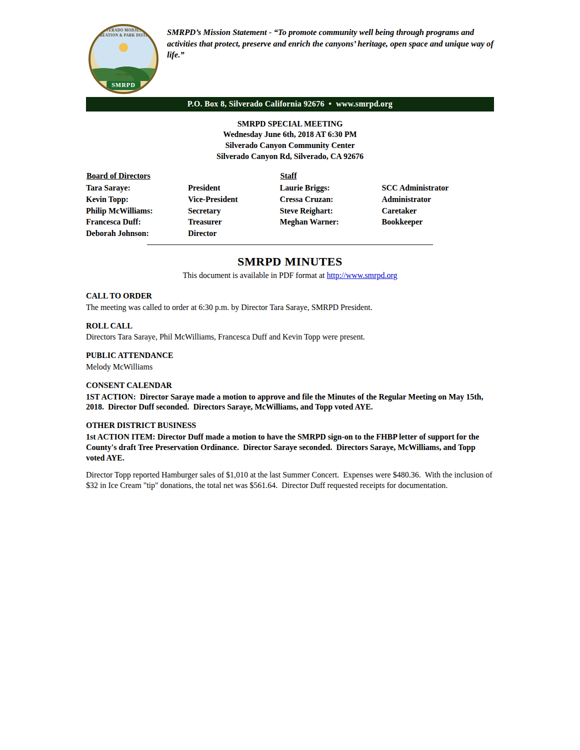SILVERADO MODJESKA RECREATION & PARK DISTRICT
EST. 1961
SMRPD
SMRPD’s Mission Statement - “To promote community well being through programs and activities that protect, preserve and enrich the canyons’ heritage, open space and unique way of life.”
P.O. Box 8, Silverado California 92676 • www.smrpd.org
SMRPD SPECIAL MEETING
Wednesday June 6th, 2018 AT 6:30 PM
Silverado Canyon Community Center
Silverado Canyon Rd, Silverado, CA 92676
| Board of Directors | Staff |
| --- | --- |
| Tara Saraye: | President | Laurie Briggs: | SCC Administrator |
| Kevin Topp: | Vice-President | Cressa Cruzan: | Administrator |
| Philip McWilliams: | Secretary | Steve Reighart: | Caretaker |
| Francesca Duff: | Treasurer | Meghan Warner: | Bookkeeper |
| Deborah Johnson: | Director | | |
SMRPD MINUTES
This document is available in PDF format at http://www.smrpd.org
CALL TO ORDER
The meeting was called to order at 6:30 p.m. by Director Tara Saraye, SMRPD President.
ROLL CALL
Directors Tara Saraye, Phil McWilliams, Francesca Duff and Kevin Topp were present.
PUBLIC ATTENDANCE
Melody McWilliams
CONSENT CALENDAR
1ST ACTION: Director Saraye made a motion to approve and file the Minutes of the Regular Meeting on May 15th, 2018. Director Duff seconded. Directors Saraye, McWilliams, and Topp voted AYE.
OTHER DISTRICT BUSINESS
1st ACTION ITEM: Director Duff made a motion to have the SMRPD sign-on to the FHBP letter of support for the County's draft Tree Preservation Ordinance. Director Saraye seconded. Directors Saraye, McWilliams, and Topp voted AYE.
Director Topp reported Hamburger sales of $1,010 at the last Summer Concert. Expenses were $480.36. With the inclusion of $32 in Ice Cream "tip" donations, the total net was $561.64. Director Duff requested receipts for documentation.